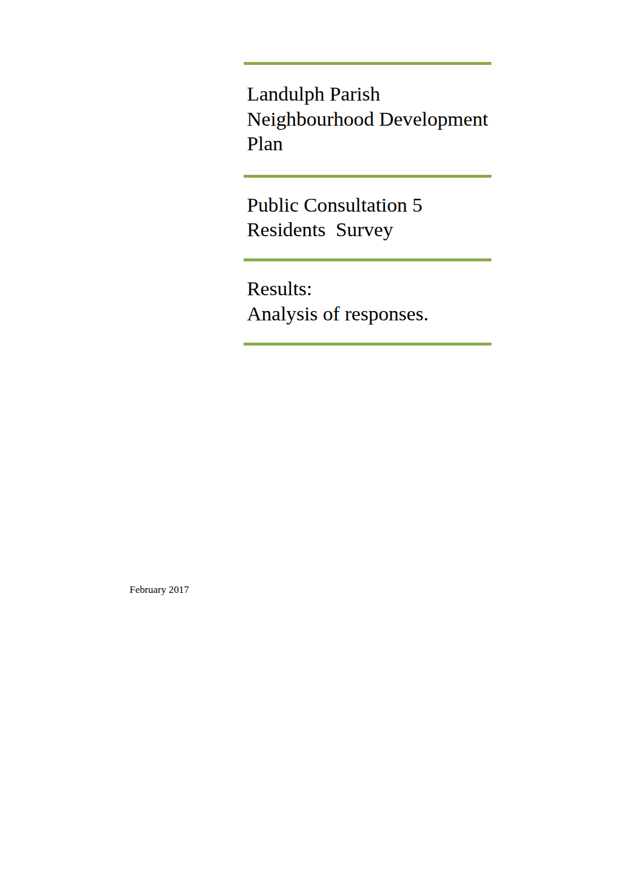Landulph Parish Neighbourhood Development Plan
Public Consultation 5
Residents Survey
Results:
Analysis of responses.
February 2017